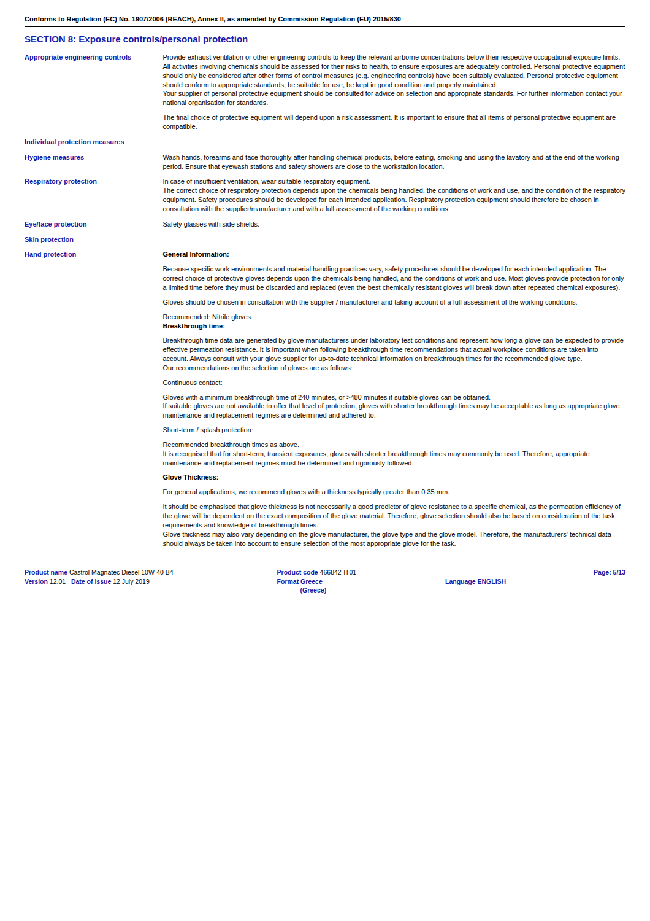Conforms to Regulation (EC) No. 1907/2006 (REACH), Annex II, as amended by Commission Regulation (EU) 2015/830
SECTION 8: Exposure controls/personal protection
| Appropriate engineering controls | Provide exhaust ventilation or other engineering controls to keep the relevant airborne concentrations below their respective occupational exposure limits. All activities involving chemicals should be assessed for their risks to health, to ensure exposures are adequately controlled. Personal protective equipment should only be considered after other forms of control measures (e.g. engineering controls) have been suitably evaluated. Personal protective equipment should conform to appropriate standards, be suitable for use, be kept in good condition and properly maintained. Your supplier of personal protective equipment should be consulted for advice on selection and appropriate standards. For further information contact your national organisation for standards. The final choice of protective equipment will depend upon a risk assessment. It is important to ensure that all items of personal protective equipment are compatible. |
| Individual protection measures | |
| Hygiene measures | Wash hands, forearms and face thoroughly after handling chemical products, before eating, smoking and using the lavatory and at the end of the working period. Ensure that eyewash stations and safety showers are close to the workstation location. |
| Respiratory protection | In case of insufficient ventilation, wear suitable respiratory equipment. The correct choice of respiratory protection depends upon the chemicals being handled, the conditions of work and use, and the condition of the respiratory equipment. Safety procedures should be developed for each intended application. Respiratory protection equipment should therefore be chosen in consultation with the supplier/manufacturer and with a full assessment of the working conditions. |
| Eye/face protection | Safety glasses with side shields. |
| Skin protection | |
| Hand protection | General Information: Because specific work environments and material handling practices vary, safety procedures should be developed for each intended application. The correct choice of protective gloves depends upon the chemicals being handled, and the conditions of work and use. Most gloves provide protection for only a limited time before they must be discarded and replaced (even the best chemically resistant gloves will break down after repeated chemical exposures). Gloves should be chosen in consultation with the supplier / manufacturer and taking account of a full assessment of the working conditions. Recommended: Nitrile gloves. Breakthrough time: Breakthrough time data are generated by glove manufacturers under laboratory test conditions and represent how long a glove can be expected to provide effective permeation resistance. It is important when following breakthrough time recommendations that actual workplace conditions are taken into account. Always consult with your glove supplier for up-to-date technical information on breakthrough times for the recommended glove type. Our recommendations on the selection of gloves are as follows: Continuous contact: Gloves with a minimum breakthrough time of 240 minutes, or >480 minutes if suitable gloves can be obtained. If suitable gloves are not available to offer that level of protection, gloves with shorter breakthrough times may be acceptable as long as appropriate glove maintenance and replacement regimes are determined and adhered to. Short-term / splash protection: Recommended breakthrough times as above. It is recognised that for short-term, transient exposures, gloves with shorter breakthrough times may commonly be used. Therefore, appropriate maintenance and replacement regimes must be determined and rigorously followed. Glove Thickness: For general applications, we recommend gloves with a thickness typically greater than 0.35 mm. It should be emphasised that glove thickness is not necessarily a good predictor of glove resistance to a specific chemical, as the permeation efficiency of the glove will be dependent on the exact composition of the glove material. Therefore, glove selection should also be based on consideration of the task requirements and knowledge of breakthrough times. Glove thickness may also vary depending on the glove manufacturer, the glove type and the glove model. Therefore, the manufacturers' technical data should always be taken into account to ensure selection of the most appropriate glove for the task. |
| Product name Castrol Magnatec Diesel 10W-40 B4 | Product code 466842-IT01 | Page: 5/13 |
| Version 12.01 Date of issue 12 July 2019 | Format Greece (Greece) | Language ENGLISH |